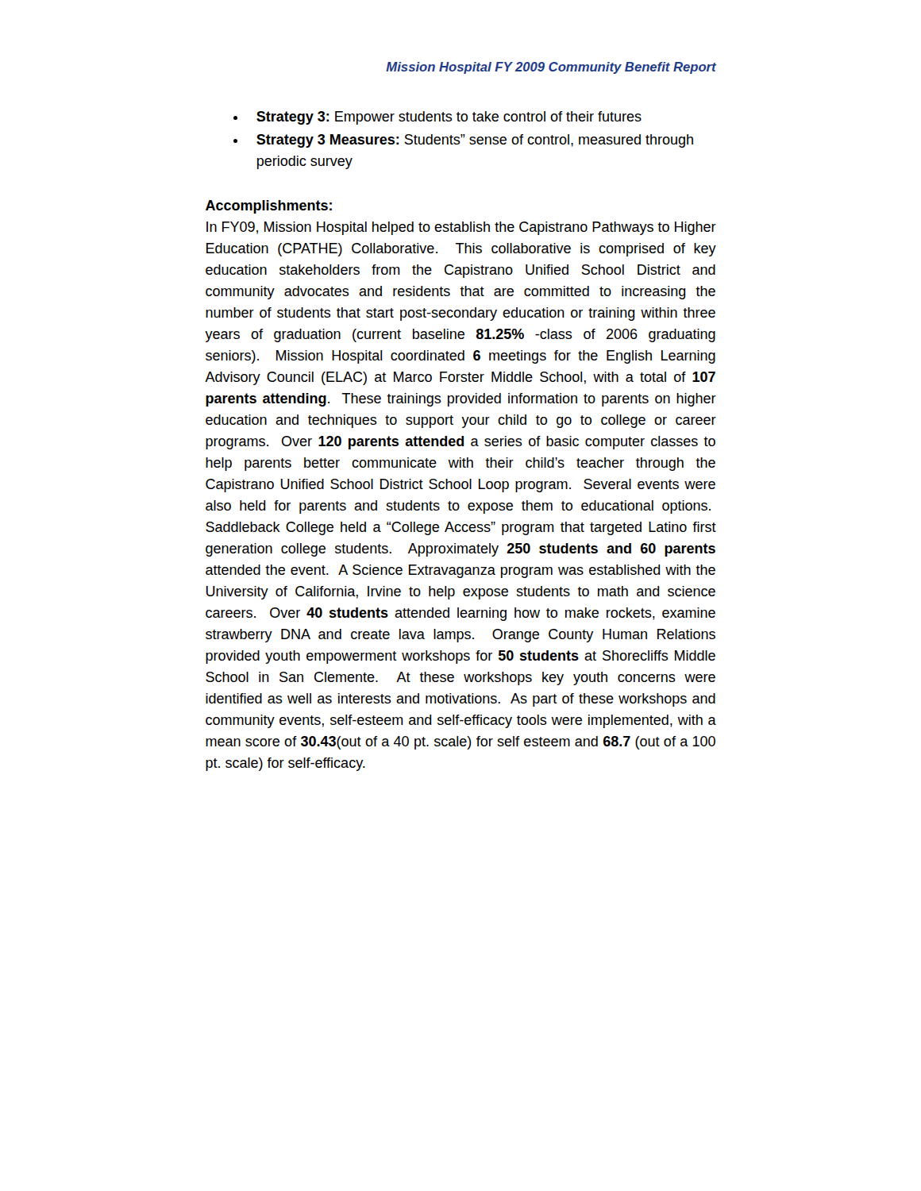Mission Hospital FY 2009 Community Benefit Report
Strategy 3: Empower students to take control of their futures
Strategy 3 Measures: Students” sense of control, measured through periodic survey
Accomplishments:
In FY09, Mission Hospital helped to establish the Capistrano Pathways to Higher Education (CPATHE) Collaborative. This collaborative is comprised of key education stakeholders from the Capistrano Unified School District and community advocates and residents that are committed to increasing the number of students that start post-secondary education or training within three years of graduation (current baseline 81.25% -class of 2006 graduating seniors). Mission Hospital coordinated 6 meetings for the English Learning Advisory Council (ELAC) at Marco Forster Middle School, with a total of 107 parents attending. These trainings provided information to parents on higher education and techniques to support your child to go to college or career programs. Over 120 parents attended a series of basic computer classes to help parents better communicate with their child’s teacher through the Capistrano Unified School District School Loop program. Several events were also held for parents and students to expose them to educational options. Saddleback College held a “College Access” program that targeted Latino first generation college students. Approximately 250 students and 60 parents attended the event. A Science Extravaganza program was established with the University of California, Irvine to help expose students to math and science careers. Over 40 students attended learning how to make rockets, examine strawberry DNA and create lava lamps. Orange County Human Relations provided youth empowerment workshops for 50 students at Shorecliffs Middle School in San Clemente. At these workshops key youth concerns were identified as well as interests and motivations. As part of these workshops and community events, self-esteem and self-efficacy tools were implemented, with a mean score of 30.43(out of a 40 pt. scale) for self esteem and 68.7 (out of a 100 pt. scale) for self-efficacy.